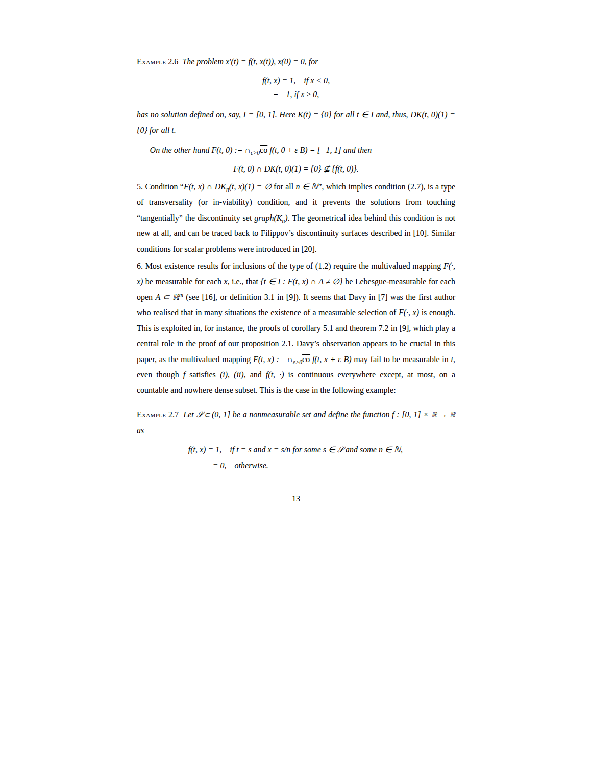Example 2.6 The problem x′(t) = f(t, x(t)), x(0) = 0, for
f(t, x) = 1, if x < 0, = −1, if x ≥ 0,
has no solution defined on, say, I = [0, 1]. Here K(t) = {0} for all t ∈ I and, thus, DK(t, 0)(1) = {0} for all t.
On the other hand F(t, 0) := ∩ε>0co f(t, 0 + ε B) = [−1, 1] and then
F(t, 0) ∩ DK(t, 0)(1) = {0} ⊈ {f(t, 0)}.
5. Condition “F(t, x) ∩ DKn(t, x)(1) = ∅ for all n ∈ ℕ”, which implies condition (2.7), is a type of transversality (or in-viability) condition, and it prevents the solutions from touching “tangentially” the discontinuity set graph(Kn). The geometrical idea behind this condition is not new at all, and can be traced back to Filippov’s discontinuity surfaces described in [10]. Similar conditions for scalar problems were introduced in [20].
6. Most existence results for inclusions of the type of (1.2) require the multivalued mapping F(·, x) be measurable for each x, i.e., that {t ∈ I : F(t, x) ∩ A ≠ ∅} be Lebesgue-measurable for each open A ⊂ ℝm (see [16], or definition 3.1 in [9]). It seems that Davy in [7] was the first author who realised that in many situations the existence of a measurable selection of F(·, x) is enough. This is exploited in, for instance, the proofs of corollary 5.1 and theorem 7.2 in [9], which play a central role in the proof of our proposition 2.1. Davy’s observation appears to be crucial in this paper, as the multivalued mapping F(t, x) := ∩ε>0co f(t, x + ε B) may fail to be measurable in t, even though f satisfies (i), (ii), and f(t, ·) is continuous everywhere except, at most, on a countable and nowhere dense subset. This is the case in the following example:
Example 2.7 Let 𝒮 ⊂ (0, 1] be a nonmeasurable set and define the function f : [0, 1] × ℝ → ℝ as
f(t, x) = 1, if t = s and x = s/n for some s ∈ 𝒮 and some n ∈ ℕ, = 0, otherwise.
13